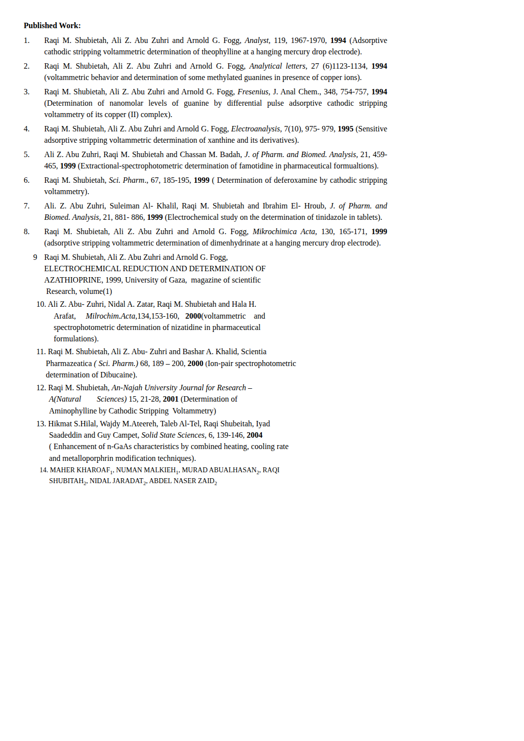Published Work:
1. Raqi M. Shubietah, Ali Z. Abu Zuhri and Arnold G. Fogg, Analyst, 119, 1967-1970, 1994 (Adsorptive cathodic stripping voltammetric determination of theophylline at a hanging mercury drop electrode).
2. Raqi M. Shubietah, Ali Z. Abu Zuhri and Arnold G. Fogg, Analytical letters, 27 (6)1123-1134, 1994 (voltammetric behavior and determination of some methylated guanines in presence of copper ions).
3. Raqi M. Shubietah, Ali Z. Abu Zuhri and Arnold G. Fogg, Fresenius, J. Anal Chem., 348, 754-757, 1994 (Determination of nanomolar levels of guanine by differential pulse adsorptive cathodic stripping voltammetry of its copper (II) complex).
4. Raqi M. Shubietah, Ali Z. Abu Zuhri and Arnold G. Fogg, Electroanalysis, 7(10), 975- 979, 1995 (Sensitive adsorptive stripping voltammetric determination of xanthine and its derivatives).
5. Ali Z. Abu Zuhri, Raqi M. Shubietah and Chassan M. Badah, J. of Pharm. and Biomed. Analysis, 21, 459- 465, 1999 (Extractional-spectrophotometric determination of famotidine in pharmaceutical formualtions).
6. Raqi M. Shubietah, Sci. Pharm., 67, 185-195, 1999 ( Determination of deferoxamine by cathodic stripping voltammetry).
7. Ali. Z. Abu Zuhri, Suleiman Al- Khalil, Raqi M. Shubietah and Ibrahim El- Hroub, J. of Pharm. and Biomed. Analysis, 21, 881- 886, 1999 (Electrochemical study on the determination of tinidazole in tablets).
8. Raqi M. Shubietah, Ali Z. Abu Zuhri and Arnold G. Fogg, Mikrochimica Acta, 130, 165-171, 1999 (adsorptive stripping voltammetric determination of dimenhydrinate at a hanging mercury drop electrode).
9 Raqi M. Shubietah, Ali Z. Abu Zuhri and Arnold G. Fogg,
ELECTROCHEMICAL REDUCTION AND DETERMINATION OF
AZATHIOPRINE, 1999, University of Gaza, magazine of scientific
Research, volume(1)
10. Ali Z. Abu- Zuhri, Nidal A. Zatar, Raqi M. Shubietah and Hala H.
Arafat, Milrochim.Acta,134,153-160, 2000(voltammetric and
spectrophotometric determination of nizatidine in pharmaceutical
formulations).
11. Raqi M. Shubietah, Ali Z. Abu- Zuhri and Bashar A. Khalid, Scientia
Pharmazeatica ( Sci. Pharm.) 68, 189 – 200, 2000 (Ion-pair spectrophotometric
determination of Dibucaine).
12. Raqi M. Shubietah, An-Najah University Journal for Research –
A(Natural Sciences) 15, 21-28, 2001 (Determination of
Aminophylline by Cathodic Stripping Voltammetry)
13. Hikmat S.Hilal, Wajdy M.Ateereh, Taleb Al-Tel, Raqi Shubeitah, Iyad
Saadeddin and Guy Campet, Solid State Sciences, 6, 139-146, 2004
( Enhancement of n-GaAs characteristics by combined heating, cooling rate
and metalloporphrin modification techniques).
14. MAHER KHAROAF1, NUMAN MALKIEH1, MURAD ABUALHASAN2, RAQI
SHUBITAH2, NIDAL JARADAT2, ABDEL NASER ZAID2